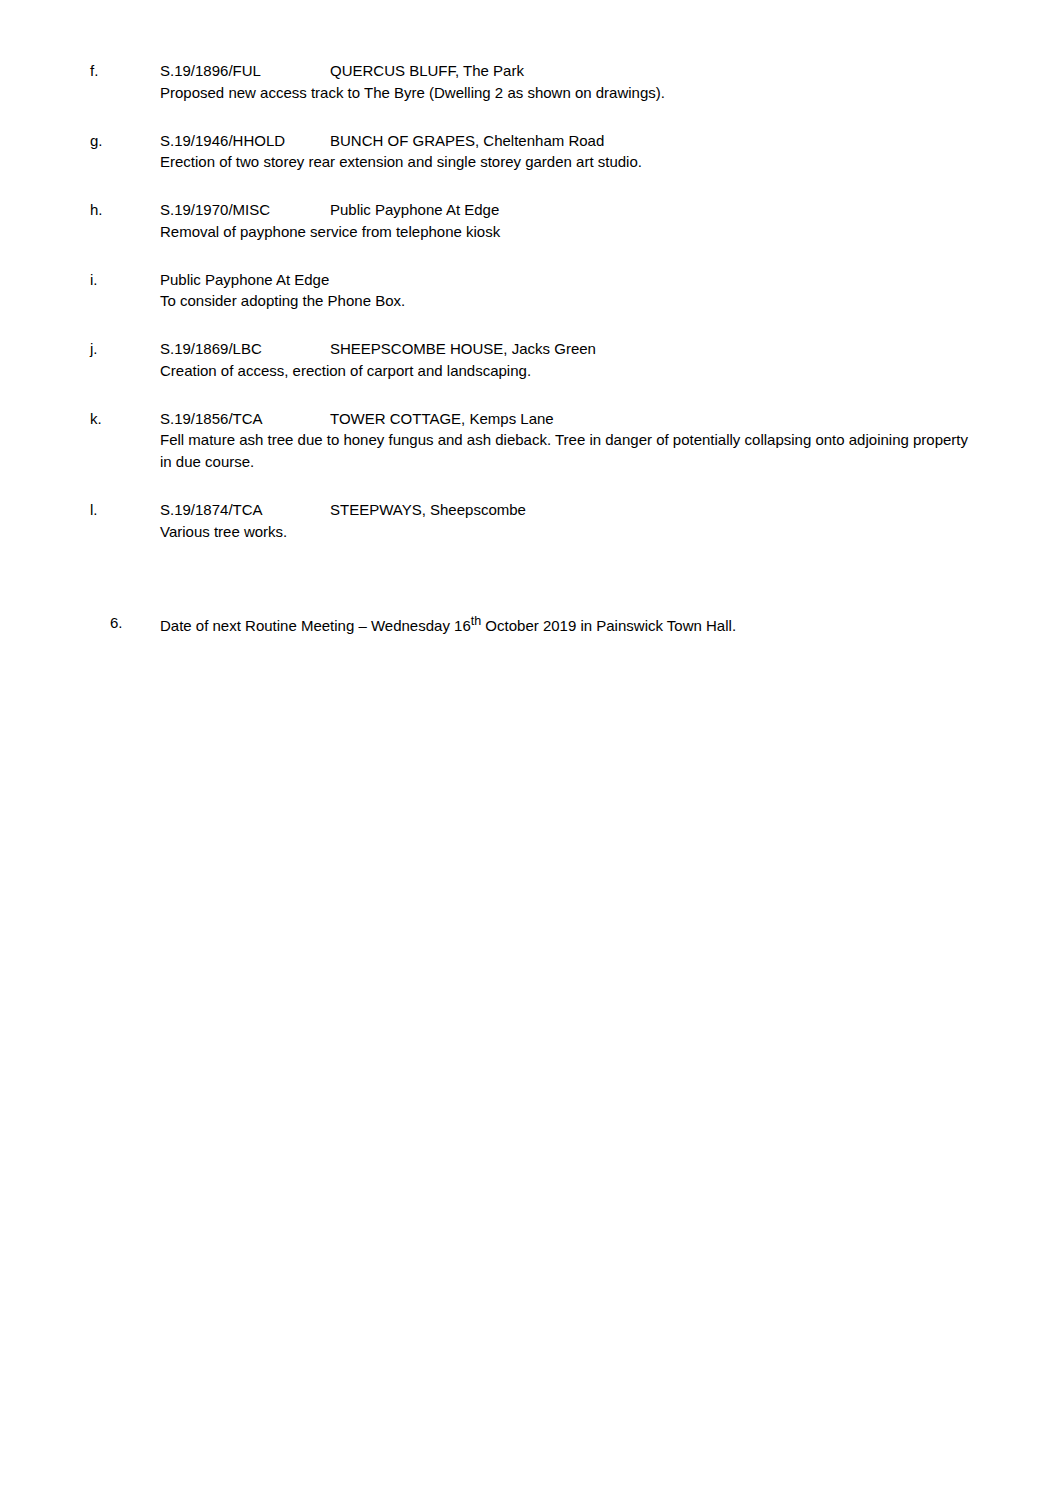f.
S.19/1896/FULQUERCUS BLUFF, The Park
Proposed new access track to The Byre (Dwelling 2 as shown on drawings).
g.
S.19/1946/HHOLDBUNCH OF GRAPES, Cheltenham Road
Erection of two storey rear extension and single storey garden art studio.
h.
S.19/1970/MISCPublic Payphone At Edge
Removal of payphone service from telephone kiosk
i.
Public Payphone At Edge
To consider adopting the Phone Box.
j.
S.19/1869/LBCSHEEPSCOMBE HOUSE, Jacks Green
Creation of access, erection of carport and landscaping.
k.
S.19/1856/TCATOWER COTTAGE, Kemps Lane
Fell mature ash tree due to honey fungus and ash dieback. Tree in danger of potentially collapsing onto adjoining property in due course.
l.
S.19/1874/TCASTEEPWAYS, Sheepscombe
Various tree works.
6. Date of next Routine Meeting – Wednesday 16th October 2019 in Painswick Town Hall.